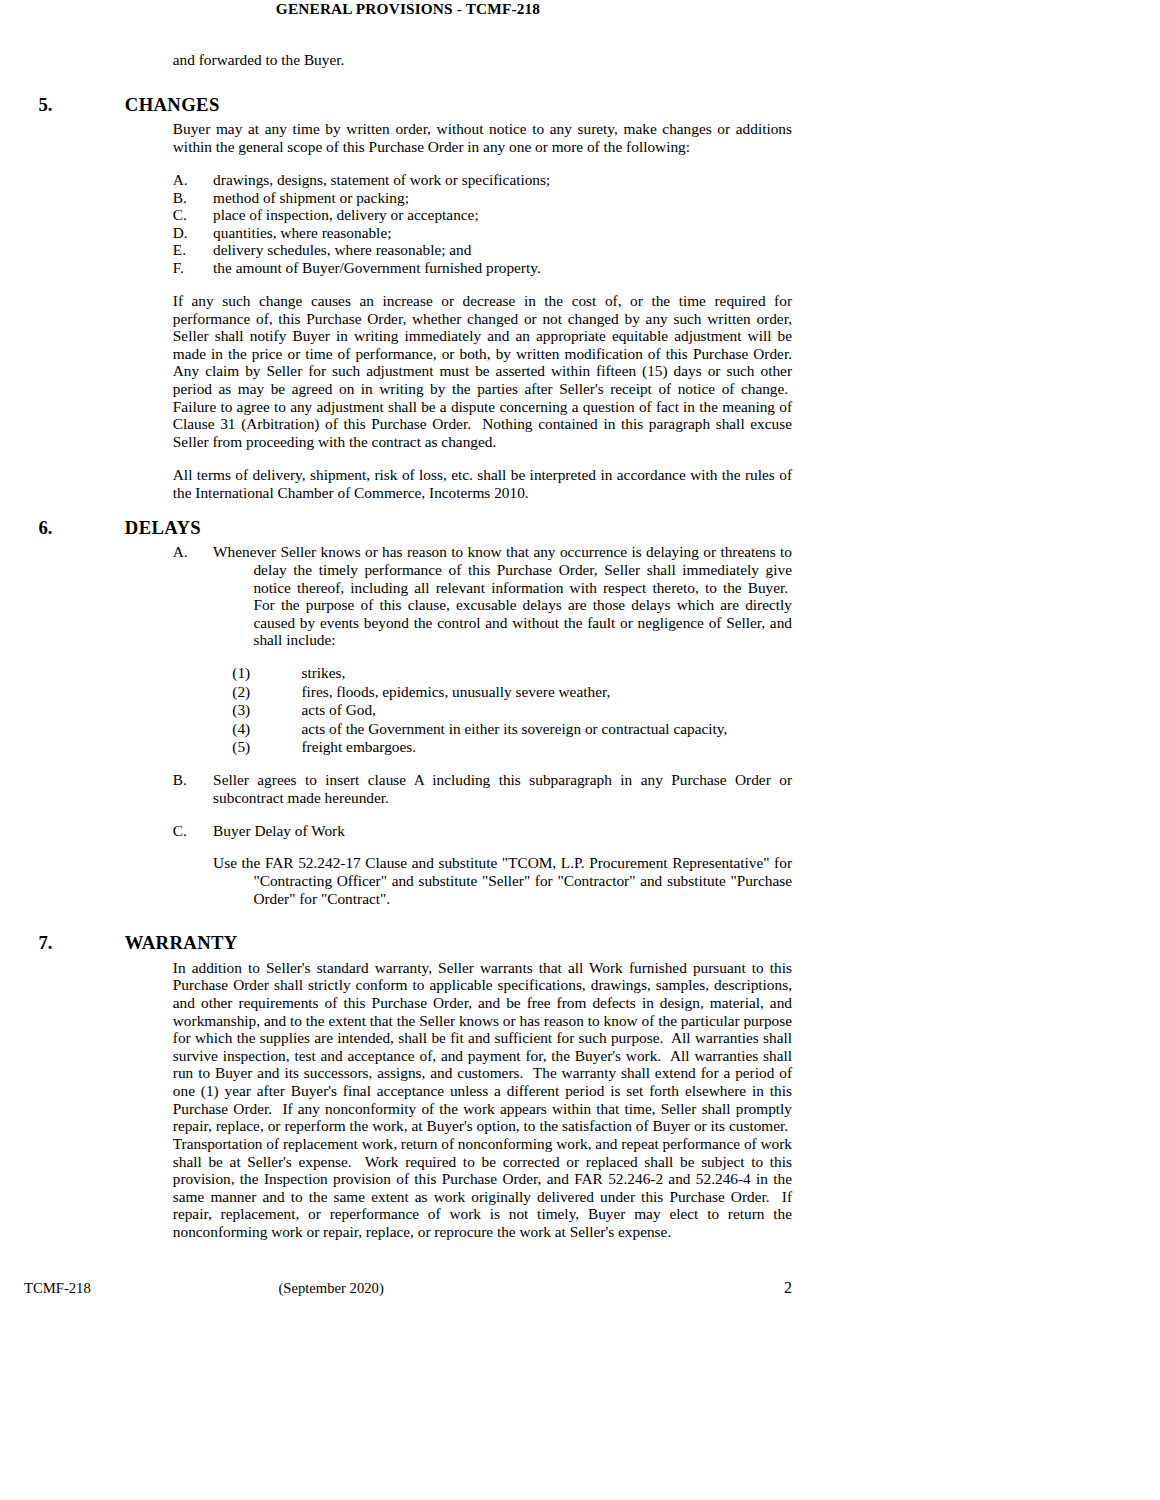GENERAL PROVISIONS - TCMF-218
and forwarded to the Buyer.
5.
CHANGES
Buyer may at any time by written order, without notice to any surety, make changes or additions within the general scope of this Purchase Order in any one or more of the following:
A. drawings, designs, statement of work or specifications;
B. method of shipment or packing;
C. place of inspection, delivery or acceptance;
D. quantities, where reasonable;
E. delivery schedules, where reasonable; and
F. the amount of Buyer/Government furnished property.
If any such change causes an increase or decrease in the cost of, or the time required for performance of, this Purchase Order, whether changed or not changed by any such written order, Seller shall notify Buyer in writing immediately and an appropriate equitable adjustment will be made in the price or time of performance, or both, by written modification of this Purchase Order. Any claim by Seller for such adjustment must be asserted within fifteen (15) days or such other period as may be agreed on in writing by the parties after Seller's receipt of notice of change. Failure to agree to any adjustment shall be a dispute concerning a question of fact in the meaning of Clause 31 (Arbitration) of this Purchase Order. Nothing contained in this paragraph shall excuse Seller from proceeding with the contract as changed.
All terms of delivery, shipment, risk of loss, etc. shall be interpreted in accordance with the rules of the International Chamber of Commerce, Incoterms 2010.
6.
DELAYS
A. Whenever Seller knows or has reason to know that any occurrence is delaying or threatens to delay the timely performance of this Purchase Order, Seller shall immediately give notice thereof, including all relevant information with respect thereto, to the Buyer. For the purpose of this clause, excusable delays are those delays which are directly caused by events beyond the control and without the fault or negligence of Seller, and shall include:
(1) strikes,
(2) fires, floods, epidemics, unusually severe weather,
(3) acts of God,
(4) acts of the Government in either its sovereign or contractual capacity,
(5) freight embargoes.
B. Seller agrees to insert clause A including this subparagraph in any Purchase Order or subcontract made hereunder.
C. Buyer Delay of Work
Use the FAR 52.242-17 Clause and substitute "TCOM, L.P. Procurement Representative" for "Contracting Officer" and substitute "Seller" for "Contractor" and substitute "Purchase Order" for "Contract".
7.
WARRANTY
In addition to Seller's standard warranty, Seller warrants that all Work furnished pursuant to this Purchase Order shall strictly conform to applicable specifications, drawings, samples, descriptions, and other requirements of this Purchase Order, and be free from defects in design, material, and workmanship, and to the extent that the Seller knows or has reason to know of the particular purpose for which the supplies are intended, shall be fit and sufficient for such purpose. All warranties shall survive inspection, test and acceptance of, and payment for, the Buyer's work. All warranties shall run to Buyer and its successors, assigns, and customers. The warranty shall extend for a period of one (1) year after Buyer's final acceptance unless a different period is set forth elsewhere in this Purchase Order. If any nonconformity of the work appears within that time, Seller shall promptly repair, replace, or reperform the work, at Buyer's option, to the satisfaction of Buyer or its customer. Transportation of replacement work, return of nonconforming work, and repeat performance of work shall be at Seller's expense. Work required to be corrected or replaced shall be subject to this provision, the Inspection provision of this Purchase Order, and FAR 52.246-2 and 52.246-4 in the same manner and to the same extent as work originally delivered under this Purchase Order. If repair, replacement, or reperformance of work is not timely, Buyer may elect to return the nonconforming work or repair, replace, or reprocure the work at Seller's expense.
TCMF-218
(September 2020)
2